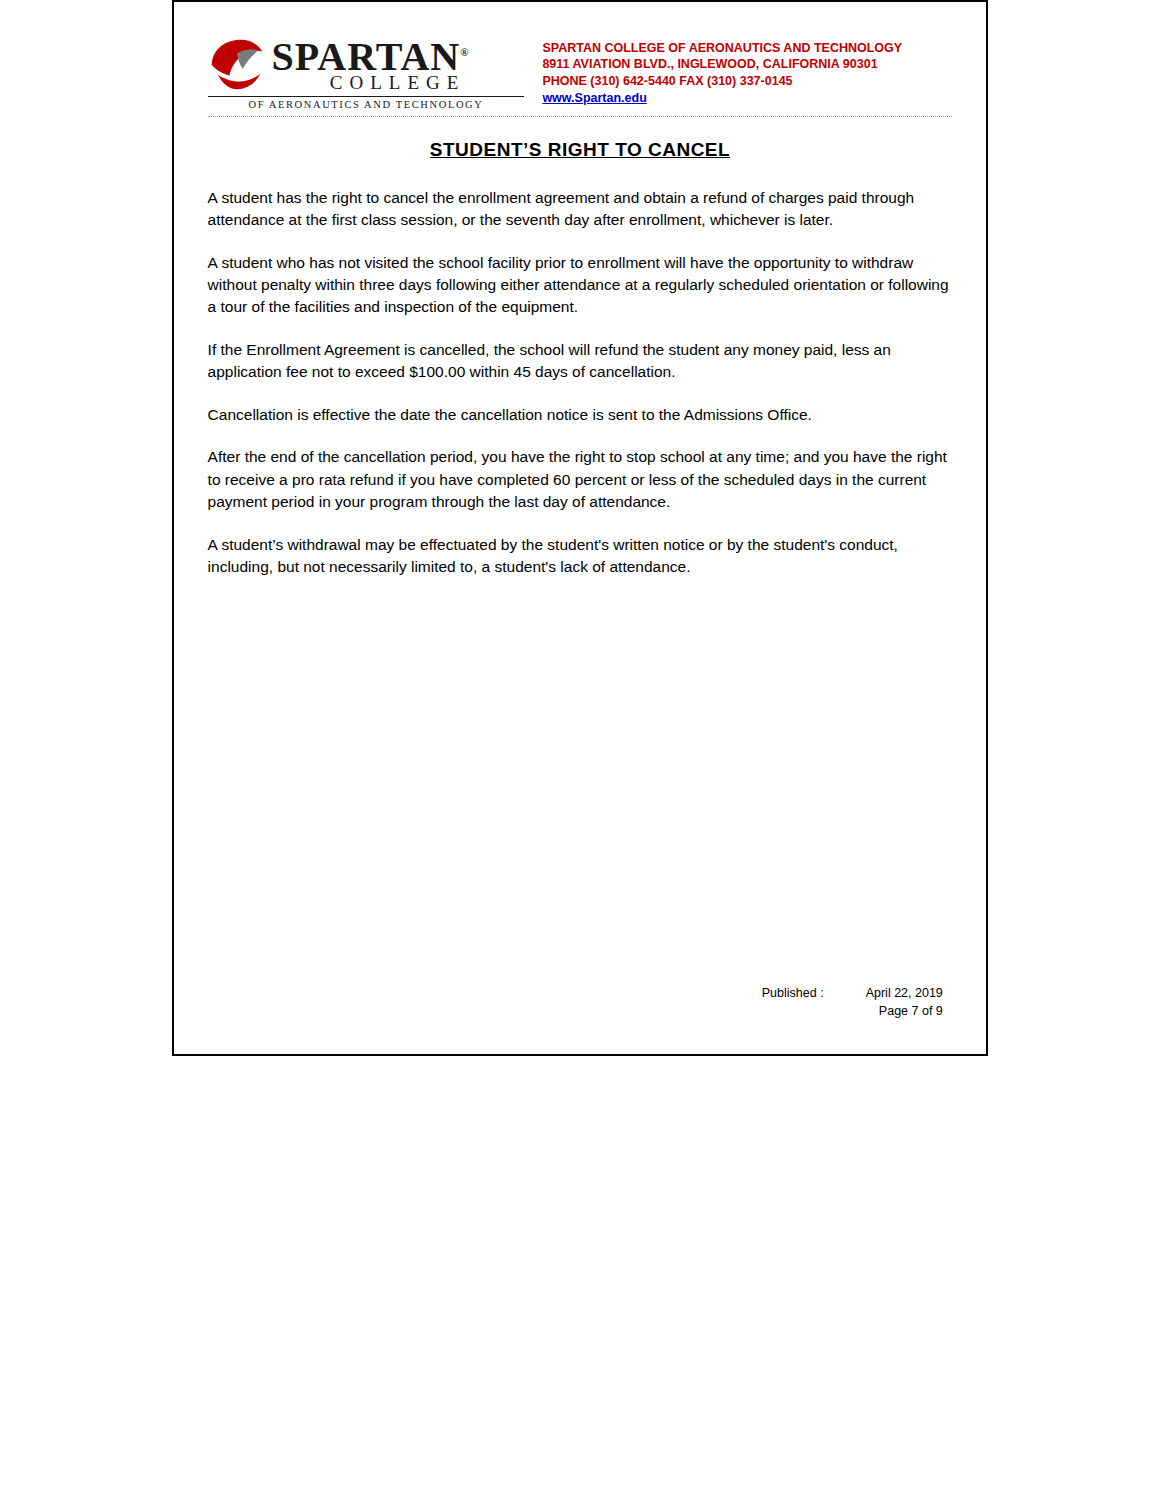SPARTAN®
COLLEGE
OF AERONAUTICS AND TECHNOLOGY
SPARTAN COLLEGE OF AERONAUTICS AND TECHNOLOGY
8911 AVIATION BLVD., INGLEWOOD, CALIFORNIA 90301
PHONE (310) 642-5440 FAX (310) 337-0145
www.Spartan.edu
STUDENT’S RIGHT TO CANCEL
A student has the right to cancel the enrollment agreement and obtain a refund of charges paid through attendance at the first class session, or the seventh day after enrollment, whichever is later.
A student who has not visited the school facility prior to enrollment will have the opportunity to withdraw without penalty within three days following either attendance at a regularly scheduled orientation or following a tour of the facilities and inspection of the equipment.
If the Enrollment Agreement is cancelled, the school will refund the student any money paid, less an application fee not to exceed $100.00 within 45 days of cancellation.
Cancellation is effective the date the cancellation notice is sent to the Admissions Office.
After the end of the cancellation period, you have the right to stop school at any time; and you have the right to receive a pro rata refund if you have completed 60 percent or less of the scheduled days in the current payment period in your program through the last day of attendance.
A student’s withdrawal may be effectuated by the student's written notice or by the student's conduct, including, but not necessarily limited to, a student's lack of attendance.
Published : April 22, 2019
Page 7 of 9